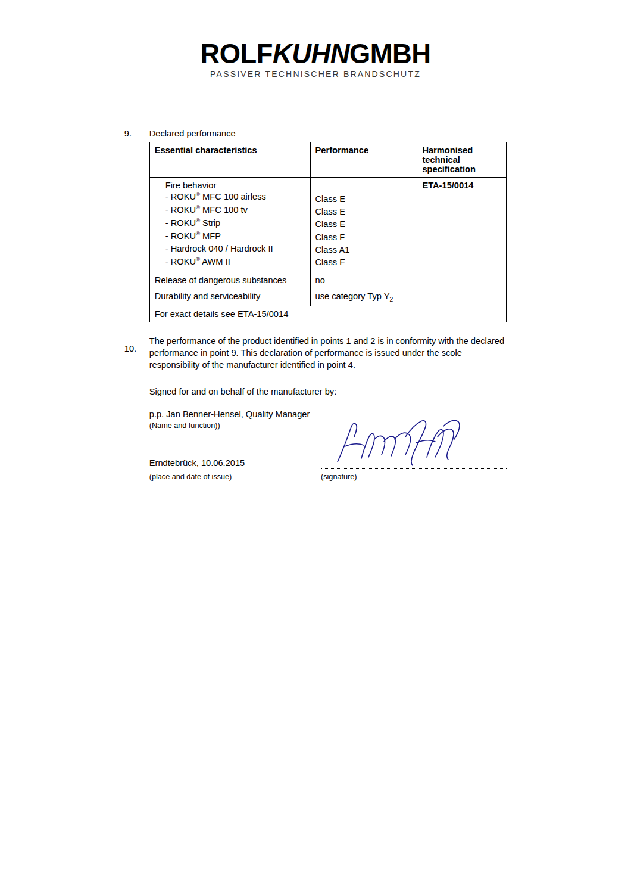ROLFKUHNGMBH
PASSIVER TECHNISCHER BRANDSCHUTZ
9.
Declared performance
| Essential characteristics | Performance | Harmonised technical specification |
| --- | --- | --- |
| Fire behavior - ROKU ® MFC 100 airless - ROKU ® MFC 100 tv - ROKU ® Strip - ROKU ® MFP - Hardrock 040 / Hardrock II - ROKU ® AWM II | Class E Class E Class E Class F Class A1 Class E | ETA-15/0014 |
| Release of dangerous substances | no |
| Durability and serviceability | use category Typ Y 2 |
| For exact details see ETA-15/0014 | |
10.
The performance of the product identified in points 1 and 2 is in conformity with the declared performance in point 9. This declaration of performance is issued under the scole responsibility of the manufacturer identified in point 4.
Signed for and on behalf of the manufacturer by:
p.p. Jan Benner-Hensel, Quality Manager
(Name and function))
Erndtebrück, 10.06.2015
(place and date of issue)
(signature)